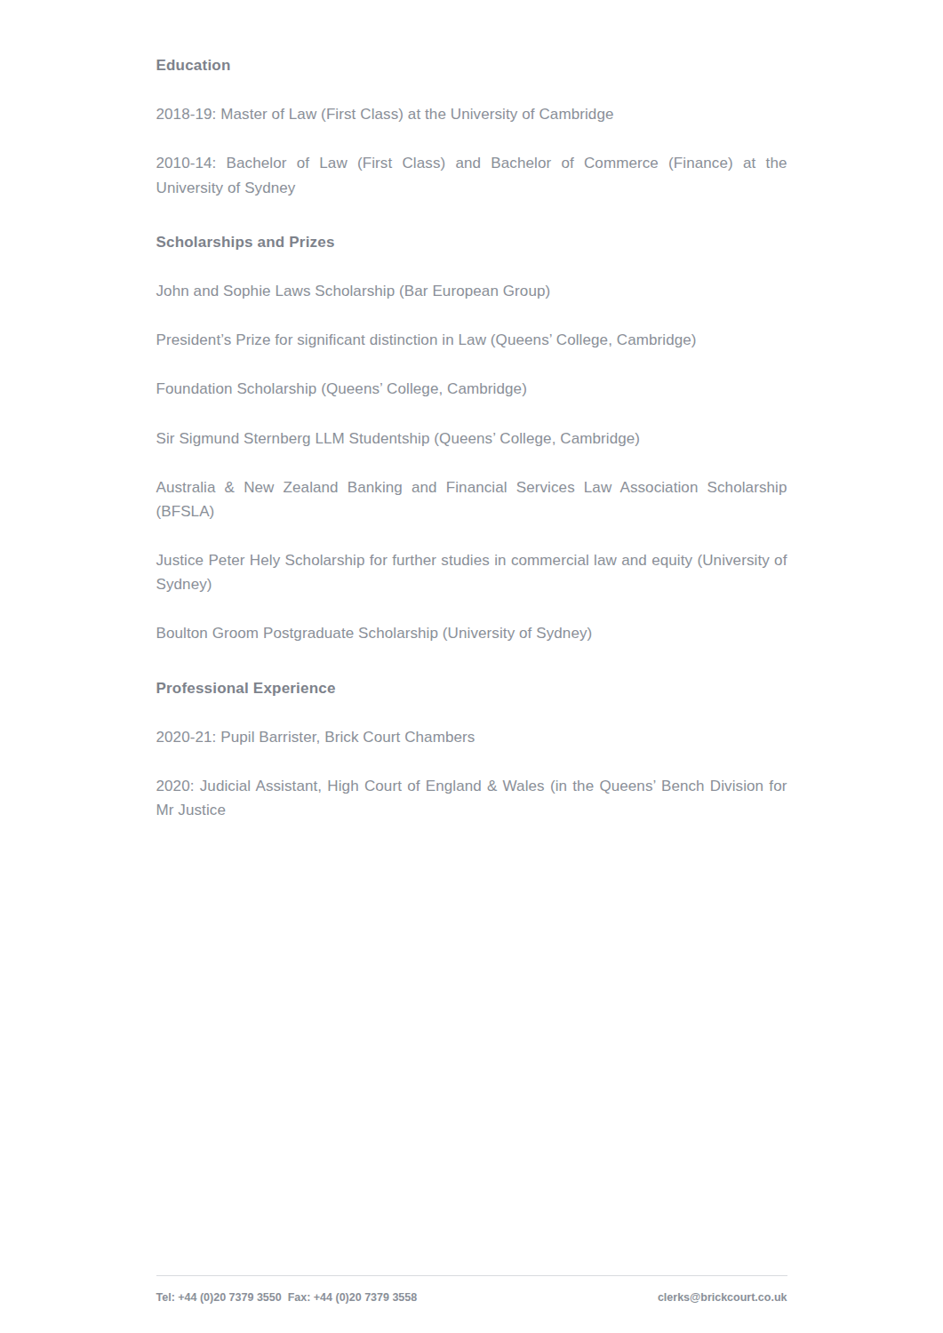Education
2018-19: Master of Law (First Class) at the University of Cambridge
2010-14: Bachelor of Law (First Class) and Bachelor of Commerce (Finance) at the University of Sydney
Scholarships and Prizes
John and Sophie Laws Scholarship (Bar European Group)
President’s Prize for significant distinction in Law (Queens’ College, Cambridge)
Foundation Scholarship (Queens’ College, Cambridge)
Sir Sigmund Sternberg LLM Studentship (Queens’ College, Cambridge)
Australia & New Zealand Banking and Financial Services Law Association Scholarship (BFSLA)
Justice Peter Hely Scholarship for further studies in commercial law and equity (University of Sydney)
Boulton Groom Postgraduate Scholarship (University of Sydney)
Professional Experience
2020-21: Pupil Barrister, Brick Court Chambers
2020: Judicial Assistant, High Court of England & Wales (in the Queens’ Bench Division for Mr Justice
Tel: +44 (0)20 7379 3550 Fax: +44 (0)20 7379 3558 clerks@brickcourt.co.uk